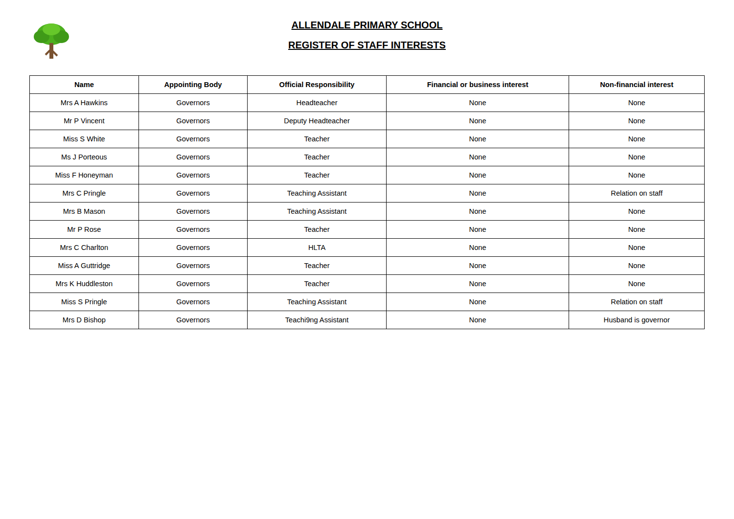ALLENDALE PRIMARY SCHOOL
REGISTER OF STAFF INTERESTS
| Name | Appointing Body | Official Responsibility | Financial or business interest | Non-financial interest |
| --- | --- | --- | --- | --- |
| Mrs A Hawkins | Governors | Headteacher | None | None |
| Mr P Vincent | Governors | Deputy Headteacher | None | None |
| Miss S White | Governors | Teacher | None | None |
| Ms J Porteous | Governors | Teacher | None | None |
| Miss F Honeyman | Governors | Teacher | None | None |
| Mrs C Pringle | Governors | Teaching Assistant | None | Relation on staff |
| Mrs B Mason | Governors | Teaching Assistant | None | None |
| Mr P Rose | Governors | Teacher | None | None |
| Mrs C Charlton | Governors | HLTA | None | None |
| Miss A Guttridge | Governors | Teacher | None | None |
| Mrs K Huddleston | Governors | Teacher | None | None |
| Miss S Pringle | Governors | Teaching Assistant | None | Relation on staff |
| Mrs D Bishop | Governors | Teachi9ng Assistant | None | Husband is governor |